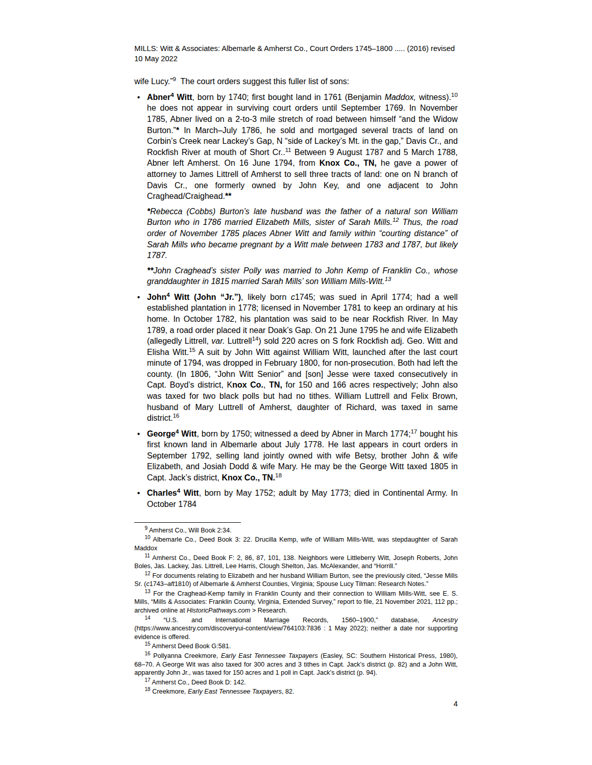MILLS: Witt & Associates: Albemarle & Amherst Co., Court Orders 1745–1800 ..... (2016) revised 10 May 2022
wife Lucy.”9 The court orders suggest this fuller list of sons:
Abner4 Witt, born by 1740; first bought land in 1761 (Benjamin Maddox, witness).10 he does not appear in surviving court orders until September 1769. In November 1785, Abner lived on a 2-to-3 mile stretch of road between himself “and the Widow Burton.”* In March–July 1786, he sold and mortgaged several tracts of land on Corbin’s Creek near Lackey’s Gap, N “side of Lackey’s Mt. in the gap,” Davis Cr., and Rockfish River at mouth of Short Cr..11 Between 9 August 1787 and 5 March 1788, Abner left Amherst. On 16 June 1794, from Knox Co., TN, he gave a power of attorney to James Littrell of Amherst to sell three tracts of land: one on N branch of Davis Cr., one formerly owned by John Key, and one adjacent to John Craghead/Craighead.**
*Rebecca (Cobbs) Burton’s late husband was the father of a natural son William Burton who in 1786 married Elizabeth Mills, sister of Sarah Mills.12 Thus, the road order of November 1785 places Abner Witt and family within “courting distance” of Sarah Mills who became pregnant by a Witt male between 1783 and 1787, but likely 1787.
**John Craghead’s sister Polly was married to John Kemp of Franklin Co., whose granddaughter in 1815 married Sarah Mills’ son William Mills-Witt.13
John4 Witt (John “Jr.”), likely born c1745; was sued in April 1774; had a well established plantation in 1778; licensed in November 1781 to keep an ordinary at his home. In October 1782, his plantation was said to be near Rockfish River. In May 1789, a road order placed it near Doak’s Gap. On 21 June 1795 he and wife Elizabeth (allegedly Littrell, var. Luttrell14) sold 220 acres on S fork Rockfish adj. Geo. Witt and Elisha Witt.15 A suit by John Witt against William Witt, launched after the last court minute of 1794, was dropped in February 1800, for non-prosecution. Both had left the county. (In 1806, “John Witt Senior” and [son] Jesse were taxed consecutively in Capt. Boyd’s district, Knox Co., TN, for 150 and 166 acres respectively; John also was taxed for two black polls but had no tithes. William Luttrell and Felix Brown, husband of Mary Luttrell of Amherst, daughter of Richard, was taxed in same district.16
George4 Witt, born by 1750; witnessed a deed by Abner in March 1774;17 bought his first known land in Albemarle about July 1778. He last appears in court orders in September 1792, selling land jointly owned with wife Betsy, brother John & wife Elizabeth, and Josiah Dodd & wife Mary. He may be the George Witt taxed 1805 in Capt. Jack’s district, Knox Co., TN.18
Charles4 Witt, born by May 1752; adult by May 1773; died in Continental Army. In October 1784
9 Amherst Co., Will Book 2:34.
10 Albemarle Co., Deed Book 3: 22. Drucilla Kemp, wife of William Mills-Witt, was stepdaughter of Sarah Maddox
11 Amherst Co., Deed Book F: 2, 86, 87, 101, 138. Neighbors were Littleberry Witt, Joseph Roberts, John Boles, Jas. Lackey, Jas. Littrell, Lee Harris, Clough Shelton, Jas. McAlexander, and “Horrill.”
12 For documents relating to Elizabeth and her husband William Burton, see the previously cited, “Jesse Mills Sr. (c1743–aft1810) of Albemarle & Amherst Counties, Virginia; Spouse Lucy Tilman: Research Notes.”
13 For the Craghead-Kemp family in Franklin County and their connection to William Mills-Witt, see E. S. Mills, “Mills & Associates: Franklin County, Virginia, Extended Survey,” report to file, 21 November 2021, 112 pp.; archived online at HistoricPathways.com > Research.
14 “U.S. and International Marriage Records, 1560–1900,” database, Ancestry (https://www.ancestry.com/discoveryui-content/view/764103:7836 : 1 May 2022); neither a date nor supporting evidence is offered.
15 Amherst Deed Book G:581.
16 Pollyanna Creekmore, Early East Tennessee Taxpayers (Easley, SC: Southern Historical Press, 1980), 68–70. A George Wit was also taxed for 300 acres and 3 tithes in Capt. Jack’s district (p. 82) and a John Witt, apparently John Jr., was taxed for 150 acres and 1 poll in Capt. Jack’s district (p. 94).
17 Amherst Co., Deed Book D: 142.
18 Creekmore, Early East Tennessee Taxpayers, 82.
4